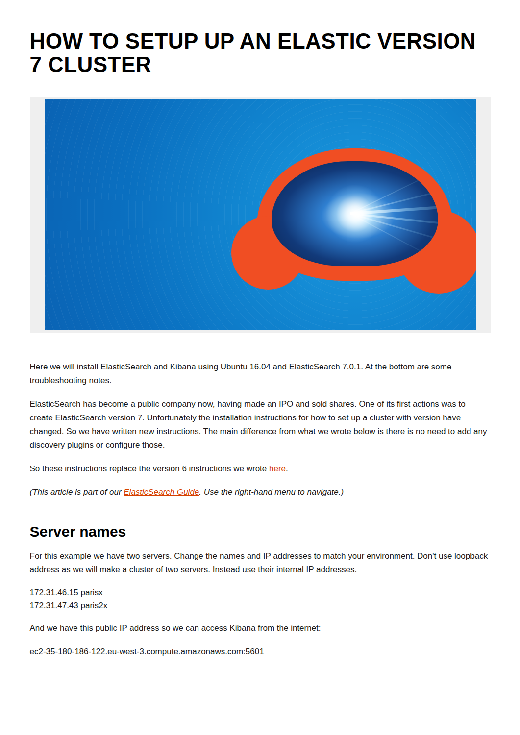How to Setup Up an Elastic Version 7 Cluster
Here we will install ElasticSearch and Kibana using Ubuntu 16.04 and ElasticSearch 7.0.1. At the bottom are some troubleshooting notes.
ElasticSearch has become a public company now, having made an IPO and sold shares. One of its first actions was to create ElasticSearch version 7. Unfortunately the installation instructions for how to set up a cluster with version have changed. So we have written new instructions. The main difference from what we wrote below is there is no need to add any discovery plugins or configure those.
So these instructions replace the version 6 instructions we wrote here.
(This article is part of our ElasticSearch Guide. Use the right-hand menu to navigate.)
Server names
For this example we have two servers. Change the names and IP addresses to match your environment. Don't use loopback address as we will make a cluster of two servers. Instead use their internal IP addresses.
172.31.46.15 parisx
172.31.47.43 paris2x
And we have this public IP address so we can access Kibana from the internet:
ec2-35-180-186-122.eu-west-3.compute.amazonaws.com:5601